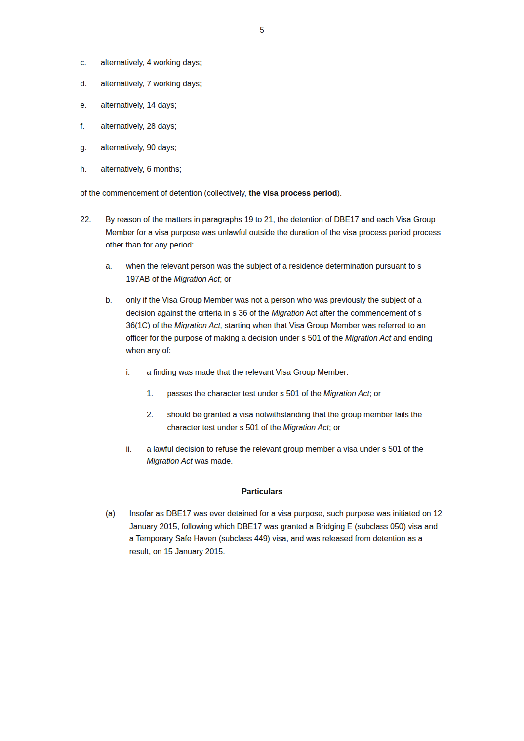5
c. alternatively, 4 working days;
d. alternatively, 7 working days;
e. alternatively, 14 days;
f. alternatively, 28 days;
g. alternatively, 90 days;
h. alternatively, 6 months;
of the commencement of detention (collectively, the visa process period).
22. By reason of the matters in paragraphs 19 to 21, the detention of DBE17 and each Visa Group Member for a visa purpose was unlawful outside the duration of the visa process period process other than for any period:
a. when the relevant person was the subject of a residence determination pursuant to s 197AB of the Migration Act; or
b. only if the Visa Group Member was not a person who was previously the subject of a decision against the criteria in s 36 of the Migration Act after the commencement of s 36(1C) of the Migration Act, starting when that Visa Group Member was referred to an officer for the purpose of making a decision under s 501 of the Migration Act and ending when any of:
i. a finding was made that the relevant Visa Group Member:
1. passes the character test under s 501 of the Migration Act; or
2. should be granted a visa notwithstanding that the group member fails the character test under s 501 of the Migration Act; or
ii. a lawful decision to refuse the relevant group member a visa under s 501 of the Migration Act was made.
Particulars
(a) Insofar as DBE17 was ever detained for a visa purpose, such purpose was initiated on 12 January 2015, following which DBE17 was granted a Bridging E (subclass 050) visa and a Temporary Safe Haven (subclass 449) visa, and was released from detention as a result, on 15 January 2015.